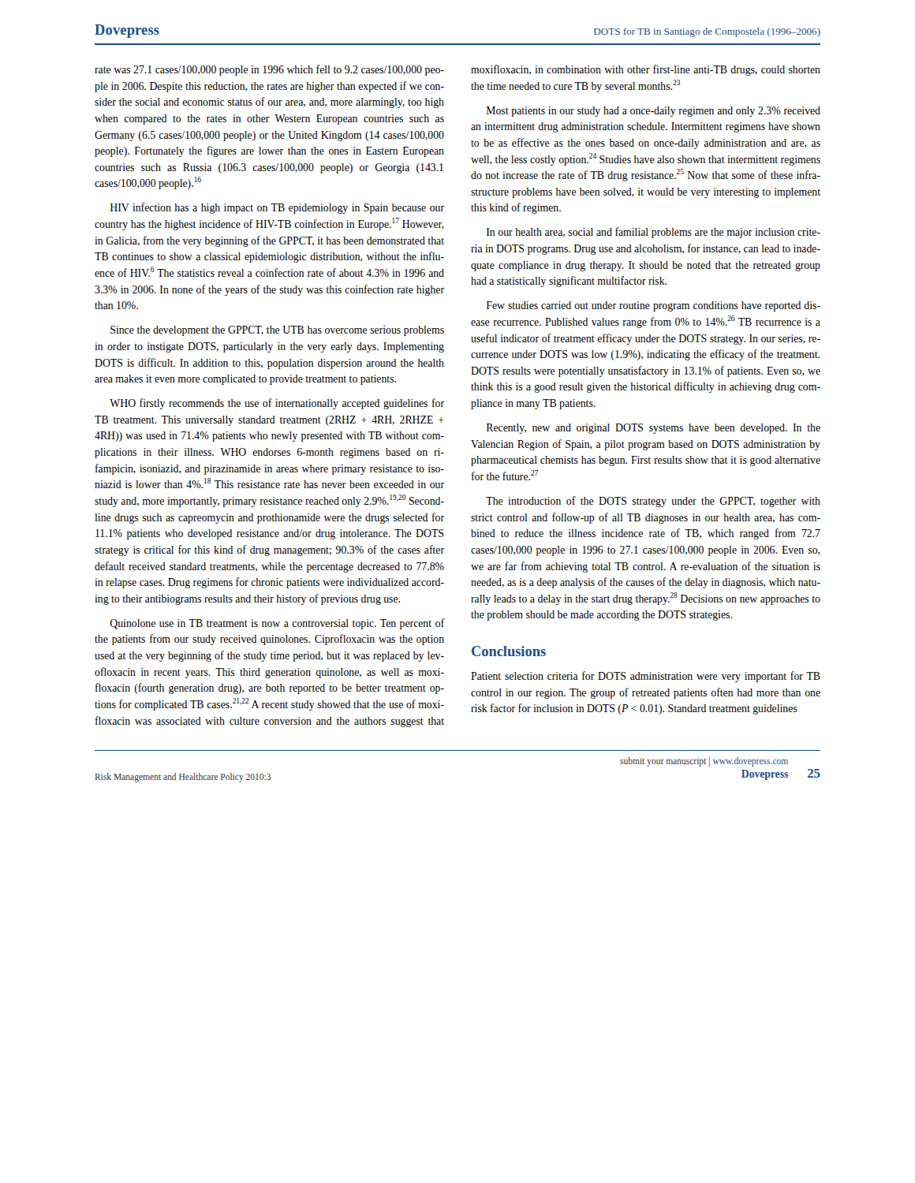Dovepress
DOTS for TB in Santiago de Compostela (1996–2006)
rate was 27.1 cases/100,000 people in 1996 which fell to 9.2 cases/100,000 people in 2006. Despite this reduction, the rates are higher than expected if we consider the social and economic status of our area, and, more alarmingly, too high when compared to the rates in other Western European countries such as Germany (6.5 cases/100,000 people) or the United Kingdom (14 cases/100,000 people). Fortunately the figures are lower than the ones in Eastern European countries such as Russia (106.3 cases/100,000 people) or Georgia (143.1 cases/100,000 people).16
HIV infection has a high impact on TB epidemiology in Spain because our country has the highest incidence of HIV-TB coinfection in Europe.17 However, in Galicia, from the very beginning of the GPPCT, it has been demonstrated that TB continues to show a classical epidemiologic distribution, without the influence of HIV.6 The statistics reveal a coinfection rate of about 4.3% in 1996 and 3.3% in 2006. In none of the years of the study was this coinfection rate higher than 10%.
Since the development the GPPCT, the UTB has overcome serious problems in order to instigate DOTS, particularly in the very early days. Implementing DOTS is difficult. In addition to this, population dispersion around the health area makes it even more complicated to provide treatment to patients.
WHO firstly recommends the use of internationally accepted guidelines for TB treatment. This universally standard treatment (2RHZ + 4RH, 2RHZE + 4RH)) was used in 71.4% patients who newly presented with TB without complications in their illness. WHO endorses 6-month regimens based on rifampicin, isoniazid, and pirazinamide in areas where primary resistance to isoniazid is lower than 4%.18 This resistance rate has never been exceeded in our study and, more importantly, primary resistance reached only 2.9%.19,20 Second-line drugs such as capreomycin and prothionamide were the drugs selected for 11.1% patients who developed resistance and/or drug intolerance. The DOTS strategy is critical for this kind of drug management; 90.3% of the cases after default received standard treatments, while the percentage decreased to 77.8% in relapse cases. Drug regimens for chronic patients were individualized according to their antibiograms results and their history of previous drug use.
Quinolone use in TB treatment is now a controversial topic. Ten percent of the patients from our study received quinolones. Ciprofloxacin was the option used at the very beginning of the study time period, but it was replaced by levofloxacin in recent years. This third generation quinolone, as well as moxifloxacin (fourth generation drug), are both reported to be better treatment options for complicated TB cases.21,22 A recent study showed that the use of moxifloxacin was associated with culture conversion and the authors suggest that moxifloxacin, in combination with other first-line anti-TB drugs, could shorten the time needed to cure TB by several months.23
Most patients in our study had a once-daily regimen and only 2.3% received an intermittent drug administration schedule. Intermittent regimens have shown to be as effective as the ones based on once-daily administration and are, as well, the less costly option.24 Studies have also shown that intermittent regimens do not increase the rate of TB drug resistance.25 Now that some of these infrastructure problems have been solved, it would be very interesting to implement this kind of regimen.
In our health area, social and familial problems are the major inclusion criteria in DOTS programs. Drug use and alcoholism, for instance, can lead to inadequate compliance in drug therapy. It should be noted that the retreated group had a statistically significant multifactor risk.
Few studies carried out under routine program conditions have reported disease recurrence. Published values range from 0% to 14%.26 TB recurrence is a useful indicator of treatment efficacy under the DOTS strategy. In our series, recurrence under DOTS was low (1.9%), indicating the efficacy of the treatment. DOTS results were potentially unsatisfactory in 13.1% of patients. Even so, we think this is a good result given the historical difficulty in achieving drug compliance in many TB patients.
Recently, new and original DOTS systems have been developed. In the Valencian Region of Spain, a pilot program based on DOTS administration by pharmaceutical chemists has begun. First results show that it is good alternative for the future.27
The introduction of the DOTS strategy under the GPPCT, together with strict control and follow-up of all TB diagnoses in our health area, has combined to reduce the illness incidence rate of TB, which ranged from 72.7 cases/100,000 people in 1996 to 27.1 cases/100,000 people in 2006. Even so, we are far from achieving total TB control. A re-evaluation of the situation is needed, as is a deep analysis of the causes of the delay in diagnosis, which naturally leads to a delay in the start drug therapy.28 Decisions on new approaches to the problem should be made according the DOTS strategies.
Conclusions
Patient selection criteria for DOTS administration were very important for TB control in our region. The group of retreated patients often had more than one risk factor for inclusion in DOTS (P < 0.01). Standard treatment guidelines
Risk Management and Healthcare Policy 2010:3
submit your manuscript | www.dovepress.com
Dovepress
25